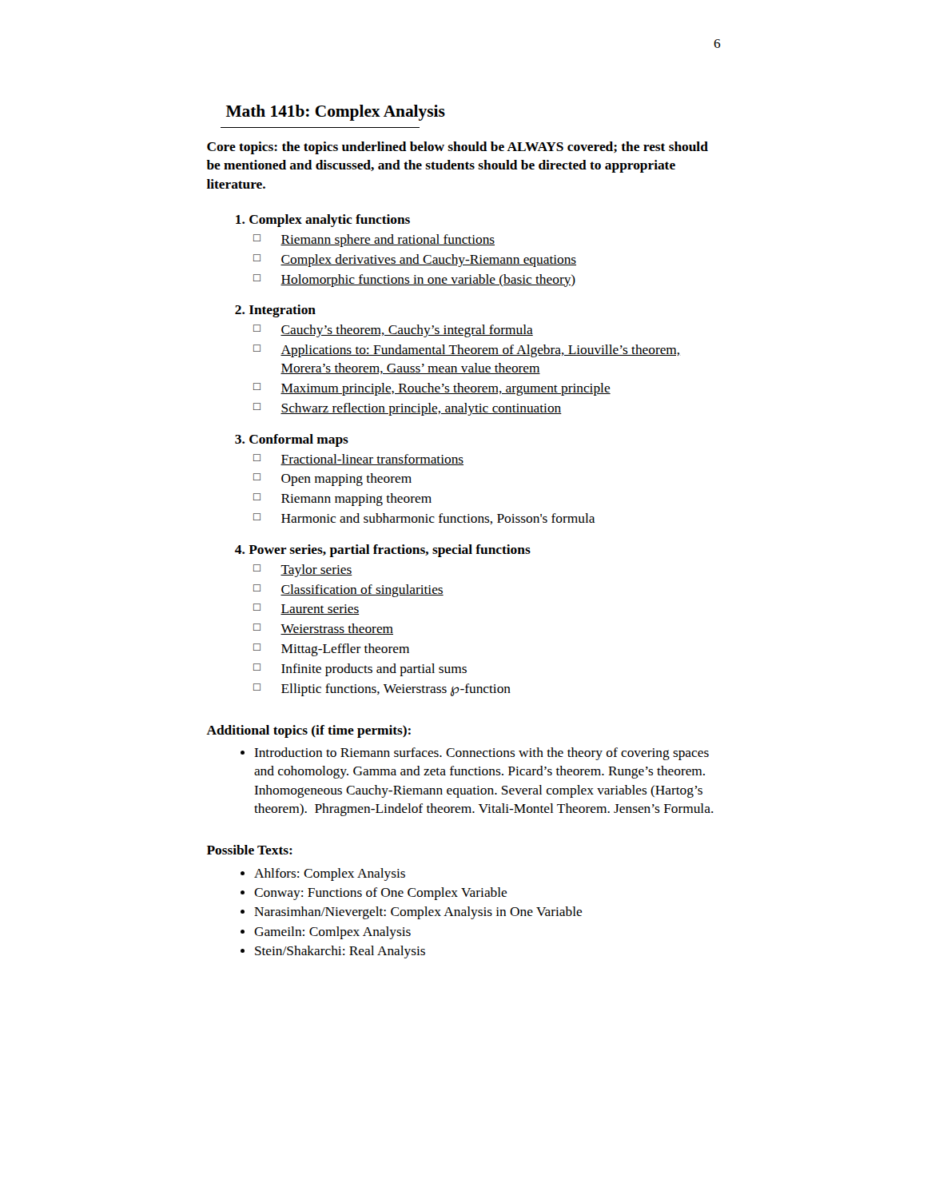6
Math 141b: Complex Analysis
Core topics: the topics underlined below should be ALWAYS covered; the rest should be mentioned and discussed, and the students should be directed to appropriate literature.
Complex analytic functions
Riemann sphere and rational functions
Complex derivatives and Cauchy-Riemann equations
Holomorphic functions in one variable (basic theory)
Integration
Cauchy’s theorem, Cauchy’s integral formula
Applications to: Fundamental Theorem of Algebra, Liouville’s theorem, Morera’s theorem, Gauss’ mean value theorem
Maximum principle, Rouche’s theorem, argument principle
Schwarz reflection principle, analytic continuation
Conformal maps
Fractional-linear transformations
Open mapping theorem
Riemann mapping theorem
Harmonic and subharmonic functions, Poisson's formula
Power series, partial fractions, special functions
Taylor series
Classification of singularities
Laurent series
Weierstrass theorem
Mittag-Leffler theorem
Infinite products and partial sums
Elliptic functions, Weierstrass ℘-function
Additional topics (if time permits):
Introduction to Riemann surfaces. Connections with the theory of covering spaces and cohomology. Gamma and zeta functions. Picard’s theorem. Runge’s theorem. Inhomogeneous Cauchy-Riemann equation. Several complex variables (Hartog’s theorem). Phragmen-Lindelof theorem. Vitali-Montel Theorem. Jensen’s Formula.
Possible Texts:
Ahlfors: Complex Analysis
Conway: Functions of One Complex Variable
Narasimhan/Nievergelt: Complex Analysis in One Variable
Gameiln: Comlpex Analysis
Stein/Shakarchi: Real Analysis